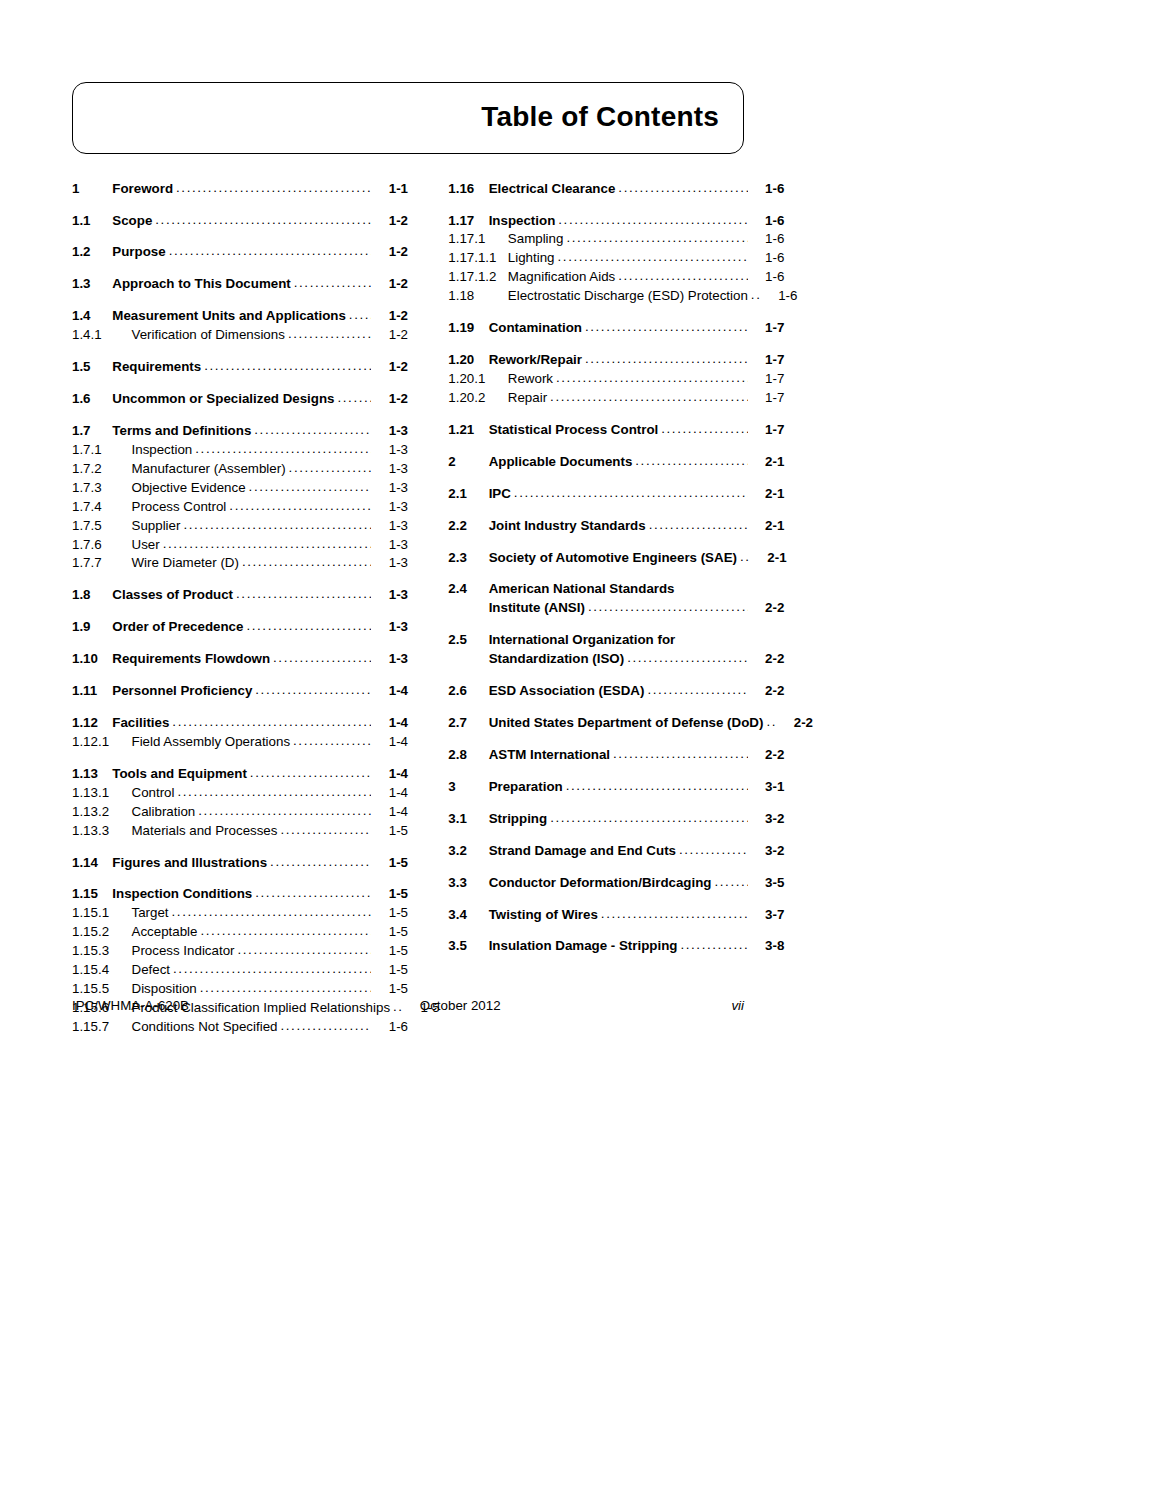Table of Contents
1 Foreword ................................................................. 1-1
1.1 Scope ..................................................................... 1-2
1.2 Purpose ................................................................ 1-2
1.3 Approach to This Document ................................ 1-2
1.4 Measurement Units and Applications ................. 1-2
1.4.1 Verification of Dimensions ................................... 1-2
1.5 Requirements ....................................................... 1-2
1.6 Uncommon or Specialized Designs ..................... 1-2
1.7 Terms and Definitions .......................................... 1-3
1.7.1 Inspection .......................................................... 1-3
1.7.2 Manufacturer (Assembler) ................................... 1-3
1.7.3 Objective Evidence ........................................... 1-3
1.7.4 Process Control ............................................... 1-3
1.7.5 Supplier ............................................................ 1-3
1.7.6 User ................................................................. 1-3
1.7.7 Wire Diameter (D) ............................................ 1-3
1.8 Classes of Product ............................................... 1-3
1.9 Order of Precedence ........................................... 1-3
1.10 Requirements Flowdown .................................... 1-3
1.11 Personnel Proficiency ........................................ 1-4
1.12 Facilities ............................................................. 1-4
1.12.1 Field Assembly Operations ................................ 1-4
1.13 Tools and Equipment ........................................ 1-4
1.13.1 Control ............................................................. 1-4
1.13.2 Calibration ......................................................... 1-4
1.13.3 Materials and Processes .................................... 1-5
1.14 Figures and Illustrations ..................................... 1-5
1.15 Inspection Conditions ........................................ 1-5
1.15.1 Target .............................................................. 1-5
1.15.2 Acceptable ....................................................... 1-5
1.15.3 Process Indicator ............................................. 1-5
1.15.4 Defect .............................................................. 1-5
1.15.5 Disposition ........................................................ 1-5
1.15.6 Product Classification Implied Relationships ...... 1-5
1.15.7 Conditions Not Specified .................................... 1-6
1.16 Electrical Clearance .......................................... 1-6
1.17 Inspection ........................................................... 1-6
1.17.1 Sampling ......................................................... 1-6
1.17.1.1 Lighting ............................................................. 1-6
1.17.1.2 Magnification Aids ........................................... 1-6
1.18 Electrostatic Discharge (ESD) Protection .......... 1-6
1.19 Contamination ................................................... 1-7
1.20 Rework/Repair .................................................... 1-7
1.20.1 Rework ........................................................... 1-7
1.20.2 Repair ............................................................. 1-7
1.21 Statistical Process Control ............................... 1-7
2 Applicable Documents ........................................... 2-1
2.1 IPC .......................................................................... 2-1
2.2 Joint Industry Standards ..................................... 2-1
2.3 Society of Automotive Engineers (SAE) ............. 2-1
2.4 American National Standards
Institute (ANSI) ...................................................... 2-2
2.5 International Organization for
Standardization (ISO) ........................................... 2-2
2.6 ESD Association (ESDA) ...................................... 2-2
2.7 United States Department of Defense (DoD) ...... 2-2
2.8 ASTM International ............................................ 2-2
3 Preparation ............................................................. 3-1
3.1 Stripping ................................................................ 3-2
3.2 Strand Damage and End Cuts ............................. 3-2
3.3 Conductor Deformation/Birdcaging .................... 3-5
3.4 Twisting of Wires .................................................. 3-7
3.5 Insulation Damage - Stripping ............................. 3-8
IPC/WHMA-A-620B October 2012 vii